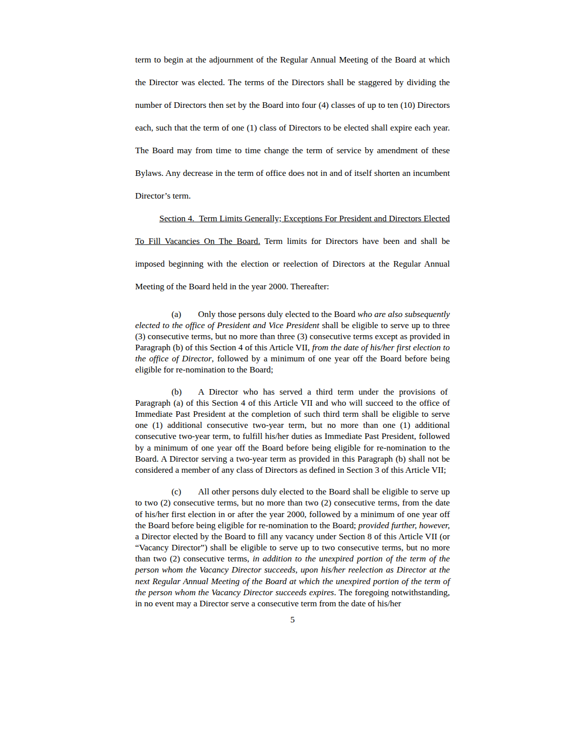term to begin at the adjournment of the Regular Annual Meeting of the Board at which the Director was elected. The terms of the Directors shall be staggered by dividing the number of Directors then set by the Board into four (4) classes of up to ten (10) Directors each, such that the term of one (1) class of Directors to be elected shall expire each year. The Board may from time to time change the term of service by amendment of these Bylaws. Any decrease in the term of office does not in and of itself shorten an incumbent Director’s term.
Section 4. Term Limits Generally; Exceptions For President and Directors Elected To Fill Vacancies On The Board. Term limits for Directors have been and shall be imposed beginning with the election or reelection of Directors at the Regular Annual Meeting of the Board held in the year 2000. Thereafter:
(a) Only those persons duly elected to the Board who are also subsequently elected to the office of President and Vice President shall be eligible to serve up to three (3) consecutive terms, but no more than three (3) consecutive terms except as provided in Paragraph (b) of this Section 4 of this Article VII, from the date of his/her first election to the office of Director, followed by a minimum of one year off the Board before being eligible for re-nomination to the Board;
(b) A Director who has served a third term under the provisions of Paragraph (a) of this Section 4 of this Article VII and who will succeed to the office of Immediate Past President at the completion of such third term shall be eligible to serve one (1) additional consecutive two-year term, but no more than one (1) additional consecutive two-year term, to fulfill his/her duties as Immediate Past President, followed by a minimum of one year off the Board before being eligible for re-nomination to the Board. A Director serving a two-year term as provided in this Paragraph (b) shall not be considered a member of any class of Directors as defined in Section 3 of this Article VII;
(c) All other persons duly elected to the Board shall be eligible to serve up to two (2) consecutive terms, but no more than two (2) consecutive terms, from the date of his/her first election in or after the year 2000, followed by a minimum of one year off the Board before being eligible for re-nomination to the Board; provided further, however, a Director elected by the Board to fill any vacancy under Section 8 of this Article VII (or “Vacancy Director”) shall be eligible to serve up to two consecutive terms, but no more than two (2) consecutive terms, in addition to the unexpired portion of the term of the person whom the Vacancy Director succeeds, upon his/her reelection as Director at the next Regular Annual Meeting of the Board at which the unexpired portion of the term of the person whom the Vacancy Director succeeds expires. The foregoing notwithstanding, in no event may a Director serve a consecutive term from the date of his/her
5